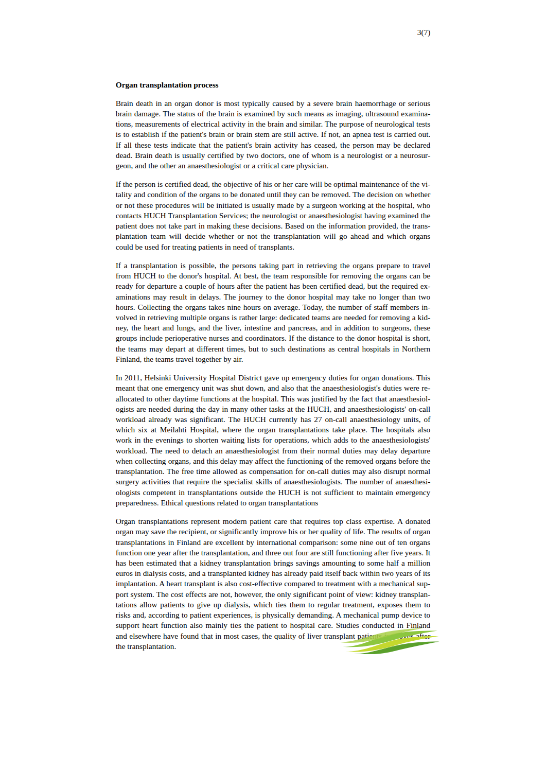3(7)
Organ transplantation process
Brain death in an organ donor is most typically caused by a severe brain haemorrhage or serious brain damage. The status of the brain is examined by such means as imaging, ultrasound examinations, measurements of electrical activity in the brain and similar. The purpose of neurological tests is to establish if the patient's brain or brain stem are still active. If not, an apnea test is carried out. If all these tests indicate that the patient's brain activity has ceased, the person may be declared dead. Brain death is usually certified by two doctors, one of whom is a neurologist or a neurosurgeon, and the other an anaesthesiologist or a critical care physician.
If the person is certified dead, the objective of his or her care will be optimal maintenance of the vitality and condition of the organs to be donated until they can be removed. The decision on whether or not these procedures will be initiated is usually made by a surgeon working at the hospital, who contacts HUCH Transplantation Services; the neurologist or anaesthesiologist having examined the patient does not take part in making these decisions. Based on the information provided, the transplantation team will decide whether or not the transplantation will go ahead and which organs could be used for treating patients in need of transplants.
If a transplantation is possible, the persons taking part in retrieving the organs prepare to travel from HUCH to the donor's hospital. At best, the team responsible for removing the organs can be ready for departure a couple of hours after the patient has been certified dead, but the required examinations may result in delays. The journey to the donor hospital may take no longer than two hours. Collecting the organs takes nine hours on average. Today, the number of staff members involved in retrieving multiple organs is rather large: dedicated teams are needed for removing a kidney, the heart and lungs, and the liver, intestine and pancreas, and in addition to surgeons, these groups include perioperative nurses and coordinators. If the distance to the donor hospital is short, the teams may depart at different times, but to such destinations as central hospitals in Northern Finland, the teams travel together by air.
In 2011, Helsinki University Hospital District gave up emergency duties for organ donations. This meant that one emergency unit was shut down, and also that the anaesthesiologist's duties were reallocated to other daytime functions at the hospital. This was justified by the fact that anaesthesiologists are needed during the day in many other tasks at the HUCH, and anaesthesiologists' on-call workload already was significant. The HUCH currently has 27 on-call anaesthesiology units, of which six at Meilahti Hospital, where the organ transplantations take place. The hospitals also work in the evenings to shorten waiting lists for operations, which adds to the anaesthesiologists' workload. The need to detach an anaesthesiologist from their normal duties may delay departure when collecting organs, and this delay may affect the functioning of the removed organs before the transplantation. The free time allowed as compensation for on-call duties may also disrupt normal surgery activities that require the specialist skills of anaesthesiologists. The number of anaesthesiologists competent in transplantations outside the HUCH is not sufficient to maintain emergency preparedness. Ethical questions related to organ transplantations
Organ transplantations represent modern patient care that requires top class expertise. A donated organ may save the recipient, or significantly improve his or her quality of life. The results of organ transplantations in Finland are excellent by international comparison: some nine out of ten organs function one year after the transplantation, and three out four are still functioning after five years. It has been estimated that a kidney transplantation brings savings amounting to some half a million euros in dialysis costs, and a transplanted kidney has already paid itself back within two years of its implantation. A heart transplant is also cost-effective compared to treatment with a mechanical support system. The cost effects are not, however, the only significant point of view: kidney transplantations allow patients to give up dialysis, which ties them to regular treatment, exposes them to risks and, according to patient experiences, is physically demanding. A mechanical pump device to support heart function also mainly ties the patient to hospital care. Studies conducted in Finland and elsewhere have found that in most cases, the quality of liver transplant patients improves after the transplantation.